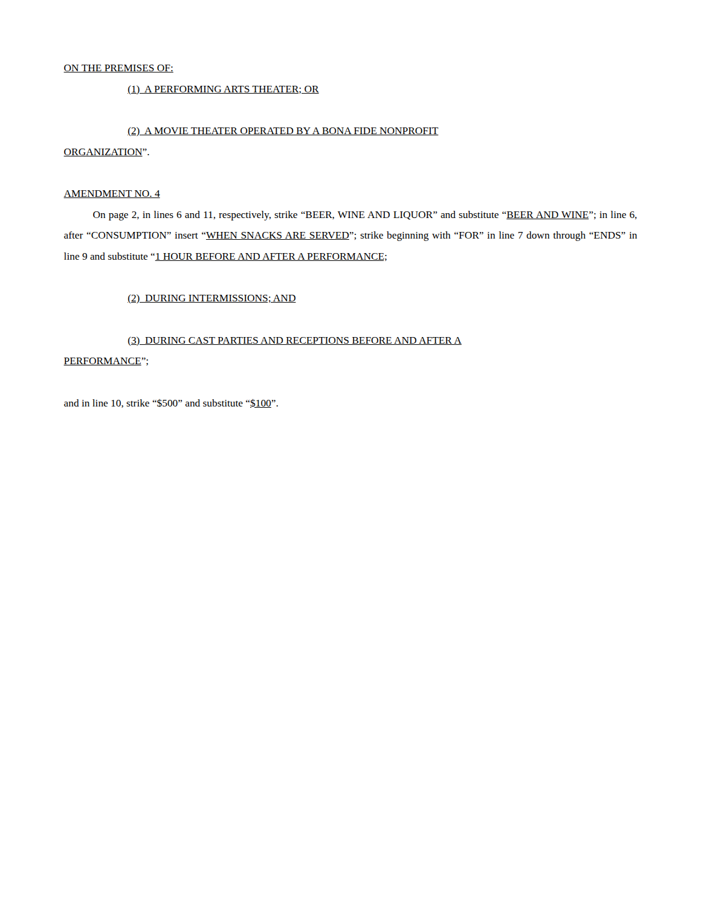ON THE PREMISES OF:
(1) A PERFORMING ARTS THEATER; OR
(2) A MOVIE THEATER OPERATED BY A BONA FIDE NONPROFIT
ORGANIZATION”.
AMENDMENT NO. 4
On page 2, in lines 6 and 11, respectively, strike “BEER, WINE AND LIQUOR” and substitute “BEER AND WINE”; in line 6, after “CONSUMPTION” insert “WHEN SNACKS ARE SERVED”; strike beginning with “FOR” in line 7 down through “ENDS” in line 9 and substitute “1 HOUR BEFORE AND AFTER A PERFORMANCE;
(2) DURING INTERMISSIONS; AND
(3) DURING CAST PARTIES AND RECEPTIONS BEFORE AND AFTER A
PERFORMANCE”;
and in line 10, strike “$500” and substitute “$100”.